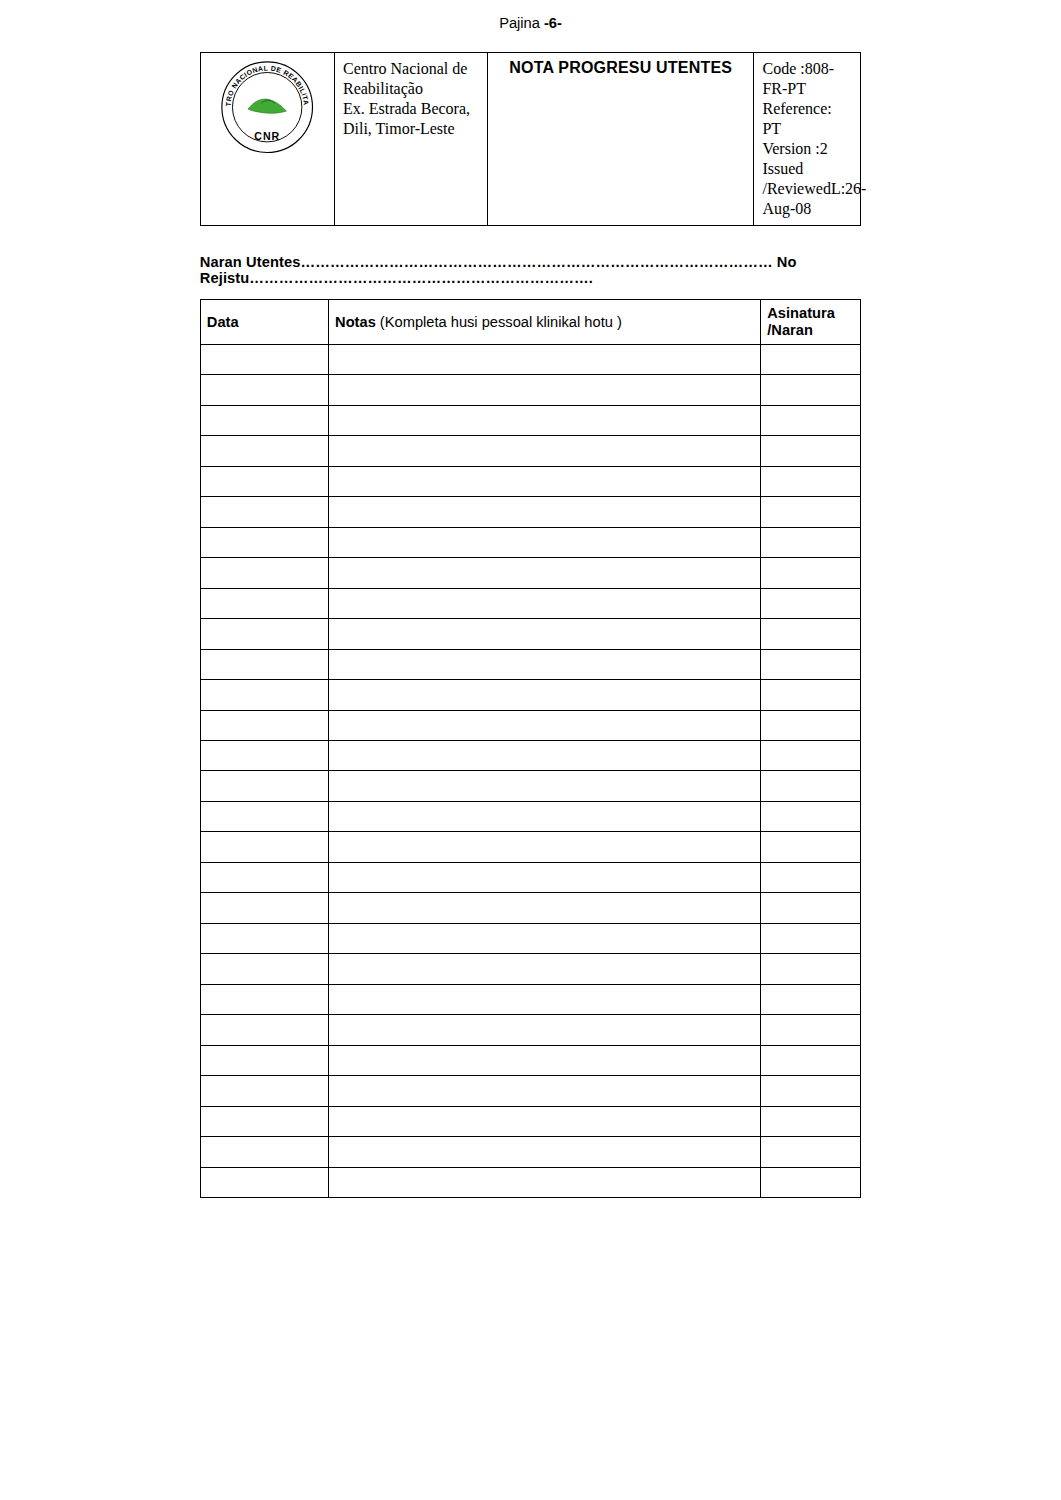Pajina -6-
| CENTRO NACIONAL DE REABILITAÇÃO CNR | Centro Nacional de Reabilitação Ex. Estrada Becora, Dili, Timor-Leste | NOTA PROGRESU UTENTES | Code :808-FR-PT Reference: PT Version :2 Issued /ReviewedL:26-Aug-08 |
Naran Utentes…………………………………………………………………………………… No Rejistu…………………………………………………………….
| Data | Notas (Kompleta husi pessoal klinikal hotu ) | Asinatura /Naran |
| --- | --- | --- |